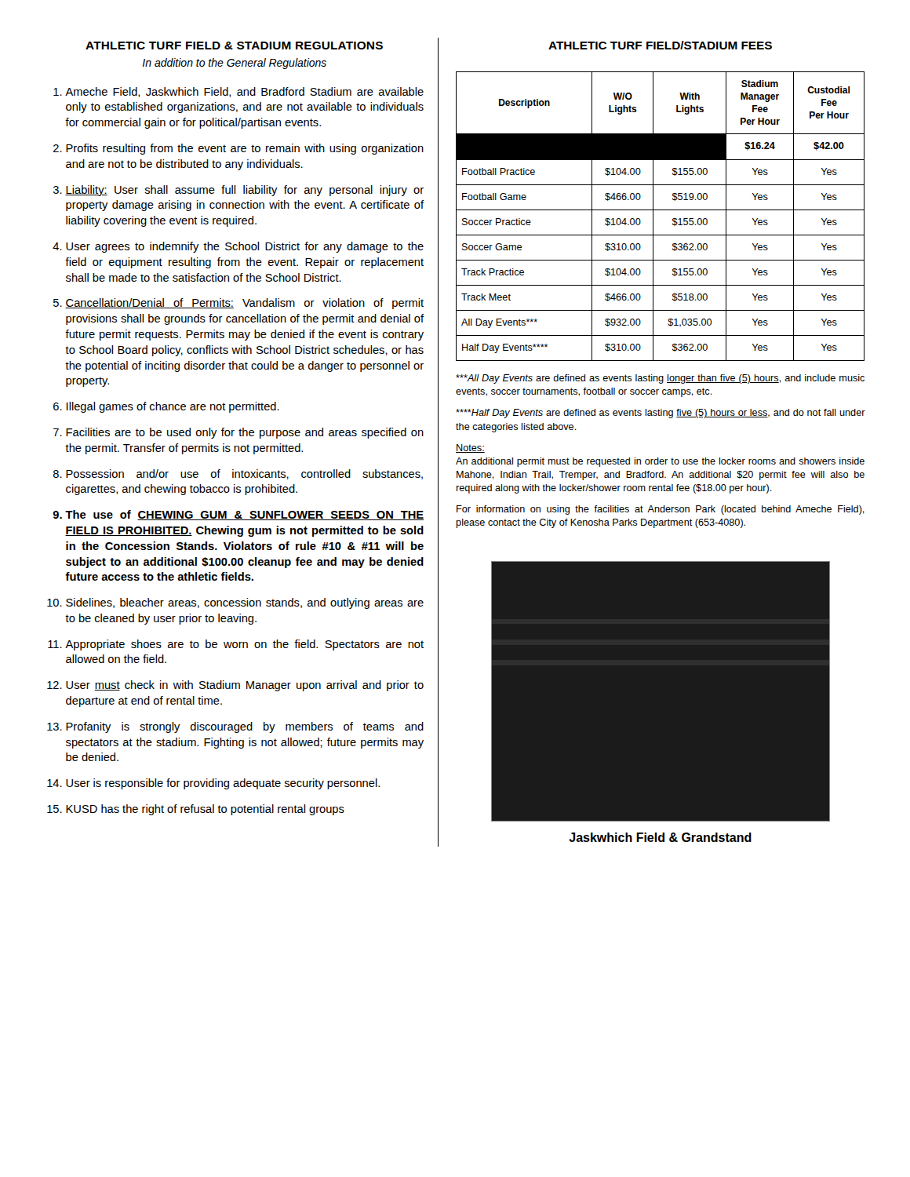ATHLETIC TURF FIELD & STADIUM REGULATIONS
In addition to the General Regulations
Ameche Field, Jaskwhich Field, and Bradford Stadium are available only to established organizations, and are not available to individuals for commercial gain or for political/partisan events.
Profits resulting from the event are to remain with using organization and are not to be distributed to any individuals.
Liability: User shall assume full liability for any personal injury or property damage arising in connection with the event. A certificate of liability covering the event is required.
User agrees to indemnify the School District for any damage to the field or equipment resulting from the event. Repair or replacement shall be made to the satisfaction of the School District.
Cancellation/Denial of Permits: Vandalism or violation of permit provisions shall be grounds for cancellation of the permit and denial of future permit requests. Permits may be denied if the event is contrary to School Board policy, conflicts with School District schedules, or has the potential of inciting disorder that could be a danger to personnel or property.
Illegal games of chance are not permitted.
Facilities are to be used only for the purpose and areas specified on the permit. Transfer of permits is not permitted.
Possession and/or use of intoxicants, controlled substances, cigarettes, and chewing tobacco is prohibited.
The use of CHEWING GUM & SUNFLOWER SEEDS ON THE FIELD IS PROHIBITED. Chewing gum is not permitted to be sold in the Concession Stands. Violators of rule #10 & #11 will be subject to an additional $100.00 cleanup fee and may be denied future access to the athletic fields.
Sidelines, bleacher areas, concession stands, and outlying areas are to be cleaned by user prior to leaving.
Appropriate shoes are to be worn on the field. Spectators are not allowed on the field.
User must check in with Stadium Manager upon arrival and prior to departure at end of rental time.
Profanity is strongly discouraged by members of teams and spectators at the stadium. Fighting is not allowed; future permits may be denied.
User is responsible for providing adequate security personnel.
KUSD has the right of refusal to potential rental groups
ATHLETIC TURF FIELD/STADIUM FEES
| Description | W/O Lights | With Lights | Stadium Manager Fee Per Hour | Custodial Fee Per Hour |
| --- | --- | --- | --- | --- |
| | | | $16.24 | $42.00 |
| Football Practice | $104.00 | $155.00 | Yes | Yes |
| Football Game | $466.00 | $519.00 | Yes | Yes |
| Soccer Practice | $104.00 | $155.00 | Yes | Yes |
| Soccer Game | $310.00 | $362.00 | Yes | Yes |
| Track Practice | $104.00 | $155.00 | Yes | Yes |
| Track Meet | $466.00 | $518.00 | Yes | Yes |
| All Day Events*** | $932.00 | $1,035.00 | Yes | Yes |
| Half Day Events**** | $310.00 | $362.00 | Yes | Yes |
***All Day Events are defined as events lasting longer than five (5) hours, and include music events, soccer tournaments, football or soccer camps, etc.
****Half Day Events are defined as events lasting five (5) hours or less, and do not fall under the categories listed above.
Notes:
An additional permit must be requested in order to use the locker rooms and showers inside Mahone, Indian Trail, Tremper, and Bradford. An additional $20 permit fee will also be required along with the locker/shower room rental fee ($18.00 per hour).
For information on using the facilities at Anderson Park (located behind Ameche Field), please contact the City of Kenosha Parks Department (653-4080).
Jaskwhich Field & Grandstand